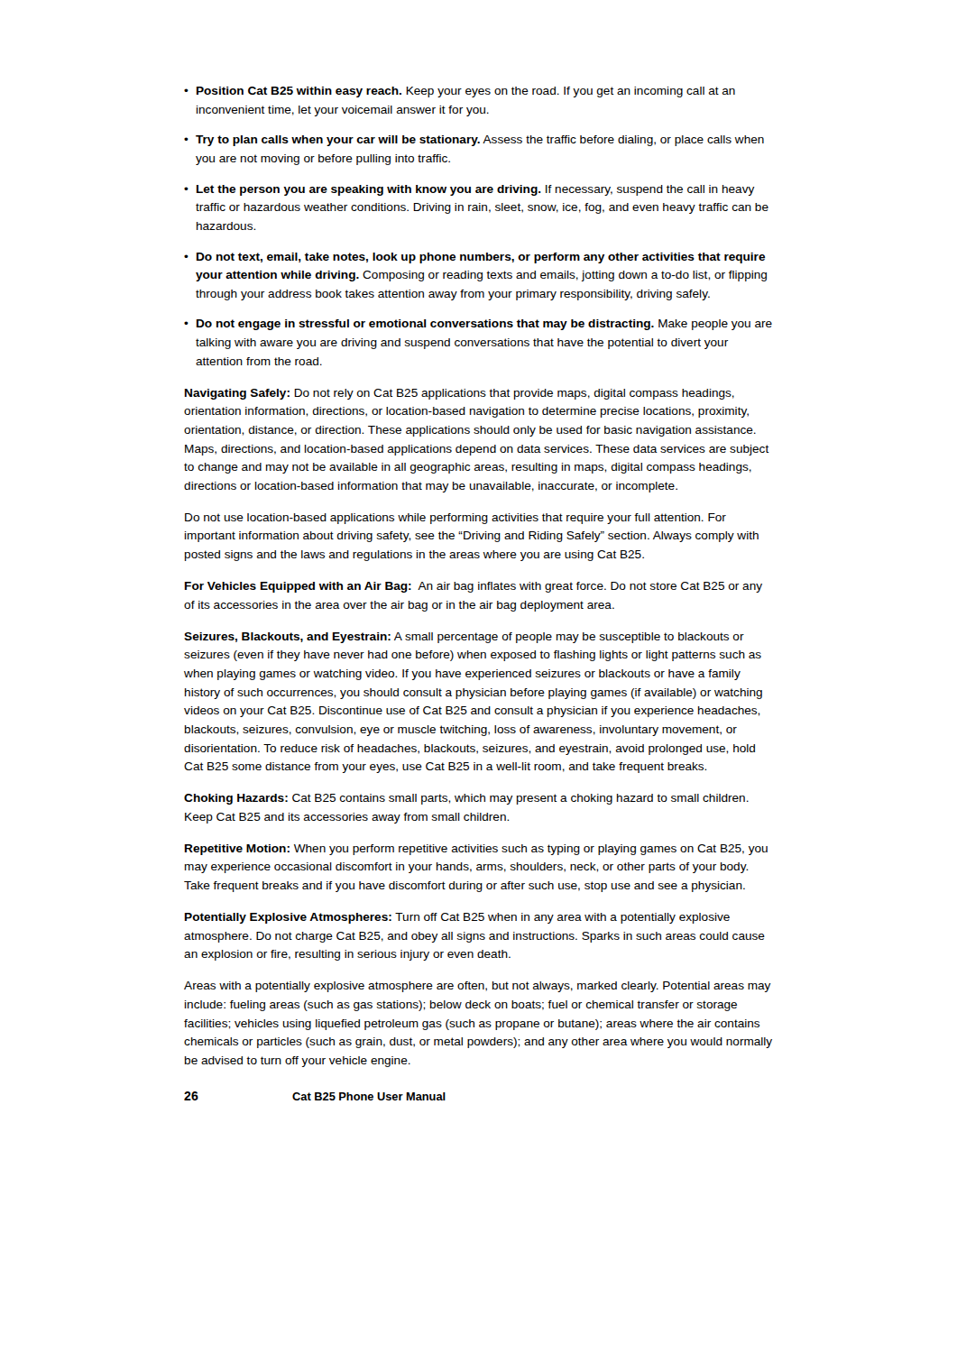Position Cat B25 within easy reach. Keep your eyes on the road. If you get an incoming call at an inconvenient time, let your voicemail answer it for you.
Try to plan calls when your car will be stationary. Assess the traffic before dialing, or place calls when you are not moving or before pulling into traffic.
Let the person you are speaking with know you are driving. If necessary, suspend the call in heavy traffic or hazardous weather conditions. Driving in rain, sleet, snow, ice, fog, and even heavy traffic can be hazardous.
Do not text, email, take notes, look up phone numbers, or perform any other activities that require your attention while driving. Composing or reading texts and emails, jotting down a to-do list, or flipping through your address book takes attention away from your primary responsibility, driving safely.
Do not engage in stressful or emotional conversations that may be distracting. Make people you are talking with aware you are driving and suspend conversations that have the potential to divert your attention from the road.
Navigating Safely: Do not rely on Cat B25 applications that provide maps, digital compass headings, orientation information, directions, or location-based navigation to determine precise locations, proximity, orientation, distance, or direction. These applications should only be used for basic navigation assistance. Maps, directions, and location-based applications depend on data services. These data services are subject to change and may not be available in all geographic areas, resulting in maps, digital compass headings, directions or location-based information that may be unavailable, inaccurate, or incomplete.
Do not use location-based applications while performing activities that require your full attention. For important information about driving safety, see the “Driving and Riding Safely” section. Always comply with posted signs and the laws and regulations in the areas where you are using Cat B25.
For Vehicles Equipped with an Air Bag: An air bag inflates with great force. Do not store Cat B25 or any of its accessories in the area over the air bag or in the air bag deployment area.
Seizures, Blackouts, and Eyestrain: A small percentage of people may be susceptible to blackouts or seizures (even if they have never had one before) when exposed to flashing lights or light patterns such as when playing games or watching video. If you have experienced seizures or blackouts or have a family history of such occurrences, you should consult a physician before playing games (if available) or watching videos on your Cat B25. Discontinue use of Cat B25 and consult a physician if you experience headaches, blackouts, seizures, convulsion, eye or muscle twitching, loss of awareness, involuntary movement, or disorientation. To reduce risk of headaches, blackouts, seizures, and eyestrain, avoid prolonged use, hold Cat B25 some distance from your eyes, use Cat B25 in a well-lit room, and take frequent breaks.
Choking Hazards: Cat B25 contains small parts, which may present a choking hazard to small children. Keep Cat B25 and its accessories away from small children.
Repetitive Motion: When you perform repetitive activities such as typing or playing games on Cat B25, you may experience occasional discomfort in your hands, arms, shoulders, neck, or other parts of your body. Take frequent breaks and if you have discomfort during or after such use, stop use and see a physician.
Potentially Explosive Atmospheres: Turn off Cat B25 when in any area with a potentially explosive atmosphere. Do not charge Cat B25, and obey all signs and instructions. Sparks in such areas could cause an explosion or fire, resulting in serious injury or even death.
Areas with a potentially explosive atmosphere are often, but not always, marked clearly. Potential areas may include: fueling areas (such as gas stations); below deck on boats; fuel or chemical transfer or storage facilities; vehicles using liquefied petroleum gas (such as propane or butane); areas where the air contains chemicals or particles (such as grain, dust, or metal powders); and any other area where you would normally be advised to turn off your vehicle engine.
26 Cat B25 Phone User Manual